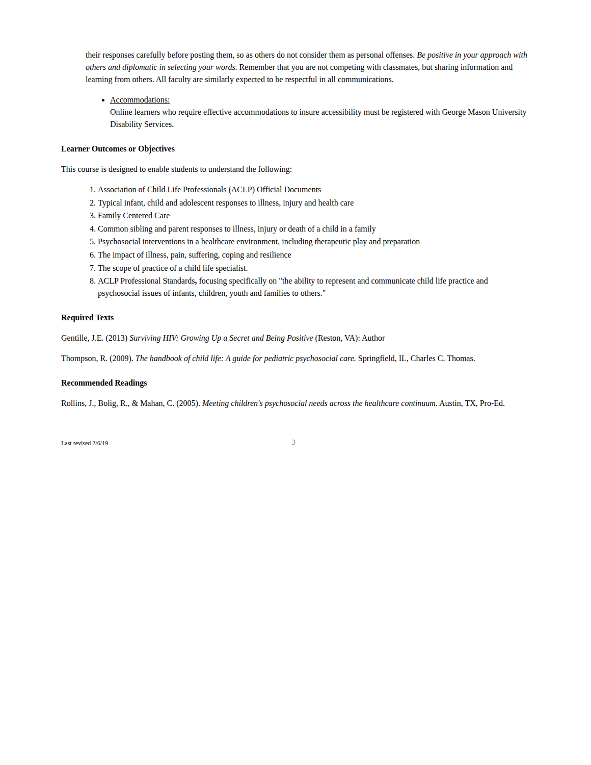their responses carefully before posting them, so as others do not consider them as personal offenses. Be positive in your approach with others and diplomatic in selecting your words. Remember that you are not competing with classmates, but sharing information and learning from others. All faculty are similarly expected to be respectful in all communications.
Accommodations:
Online learners who require effective accommodations to insure accessibility must be registered with George Mason University Disability Services.
Learner Outcomes or Objectives
This course is designed to enable students to understand the following:
Association of Child Life Professionals (ACLP) Official Documents
Typical infant, child and adolescent responses to illness, injury and health care
Family Centered Care
Common sibling and parent responses to illness, injury or death of a child in a family
Psychosocial interventions in a healthcare environment, including therapeutic play and preparation
The impact of illness, pain, suffering, coping and resilience
The scope of practice of a child life specialist.
ACLP Professional Standards, focusing specifically on "the ability to represent and communicate child life practice and psychosocial issues of infants, children, youth and families to others."
Required Texts
Gentille, J.E. (2013) Surviving HIV: Growing Up a Secret and Being Positive (Reston, VA): Author
Thompson, R. (2009). The handbook of child life: A guide for pediatric psychosocial care. Springfield, IL, Charles C. Thomas.
Recommended Readings
Rollins, J., Bolig, R., & Mahan, C. (2005). Meeting children's psychosocial needs across the healthcare continuum. Austin, TX, Pro-Ed.
Last revised 2/6/19 3